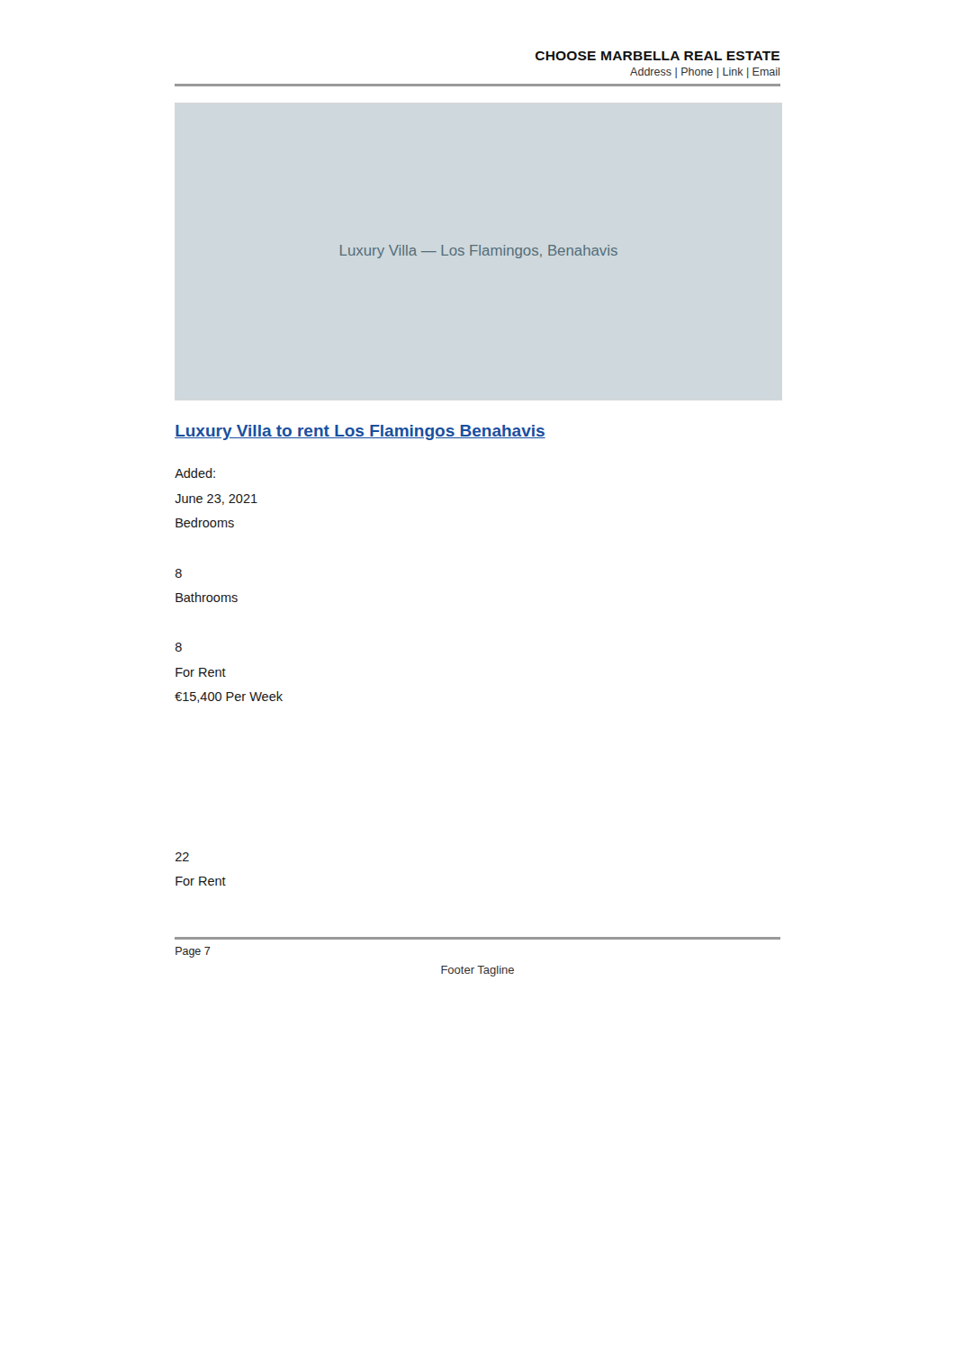CHOOSE MARBELLA REAL ESTATE
Address | Phone | Link | Email
Luxury Villa to rent Los Flamingos Benahavis
Added:
June 23, 2021
Bedrooms
8
Bathrooms
8
For Rent
€15,400 Per Week
22
For Rent
Page 7
Footer Tagline